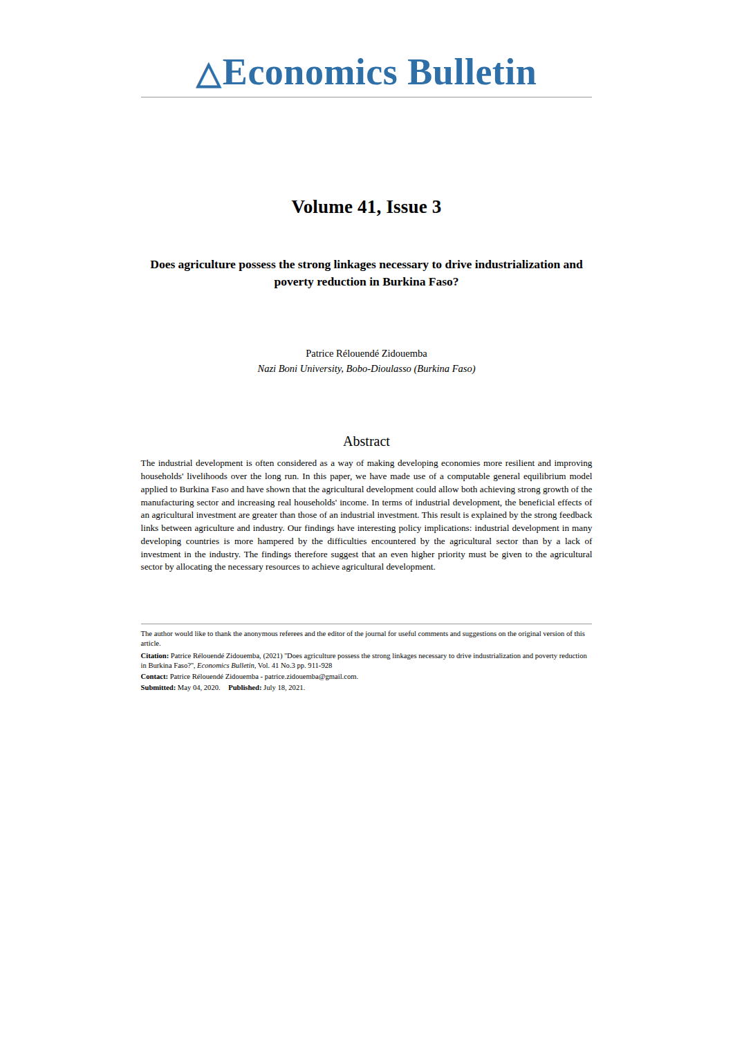△Economics Bulletin
Volume 41, Issue 3
Does agriculture possess the strong linkages necessary to drive industrialization and poverty reduction in Burkina Faso?
Patrice Rélouendé Zidouemba
Nazi Boni University, Bobo-Dioulasso (Burkina Faso)
Abstract
The industrial development is often considered as a way of making developing economies more resilient and improving households' livelihoods over the long run. In this paper, we have made use of a computable general equilibrium model applied to Burkina Faso and have shown that the agricultural development could allow both achieving strong growth of the manufacturing sector and increasing real households' income. In terms of industrial development, the beneficial effects of an agricultural investment are greater than those of an industrial investment. This result is explained by the strong feedback links between agriculture and industry. Our findings have interesting policy implications: industrial development in many developing countries is more hampered by the difficulties encountered by the agricultural sector than by a lack of investment in the industry. The findings therefore suggest that an even higher priority must be given to the agricultural sector by allocating the necessary resources to achieve agricultural development.
The author would like to thank the anonymous referees and the editor of the journal for useful comments and suggestions on the original version of this article.
Citation: Patrice Rélouendé Zidouemba, (2021) ''Does agriculture possess the strong linkages necessary to drive industrialization and poverty reduction in Burkina Faso?'', Economics Bulletin, Vol. 41 No.3 pp. 911-928
Contact: Patrice Rélouendé Zidouemba - patrice.zidouemba@gmail.com.
Submitted: May 04, 2020. Published: July 18, 2021.